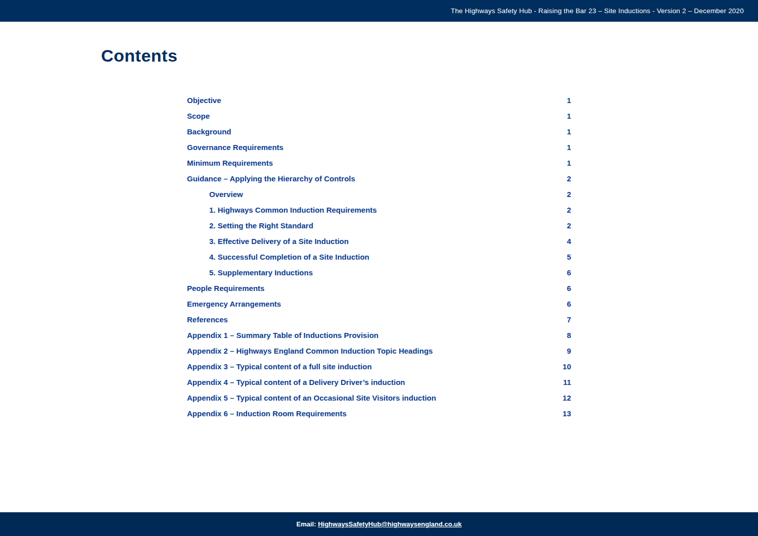The Highways Safety Hub - Raising the Bar 23 – Site Inductions - Version 2 – December 2020
Contents
Objective 1
Scope 1
Background 1
Governance Requirements 1
Minimum Requirements 1
Guidance – Applying the Hierarchy of Controls 2
Overview 2
1. Highways Common Induction Requirements 2
2. Setting the Right Standard 2
3. Effective Delivery of a Site Induction 4
4. Successful Completion of a Site Induction 5
5. Supplementary Inductions 6
People Requirements 6
Emergency Arrangements 6
References 7
Appendix 1 – Summary Table of Inductions Provision 8
Appendix 2 – Highways England Common Induction Topic Headings 9
Appendix 3 – Typical content of a full site induction 10
Appendix 4 – Typical content of a Delivery Driver’s induction 11
Appendix 5 – Typical content of an Occasional Site Visitors induction 12
Appendix 6 – Induction Room Requirements 13
Email: HighwaysSafetyHub@highwaysengland.co.uk